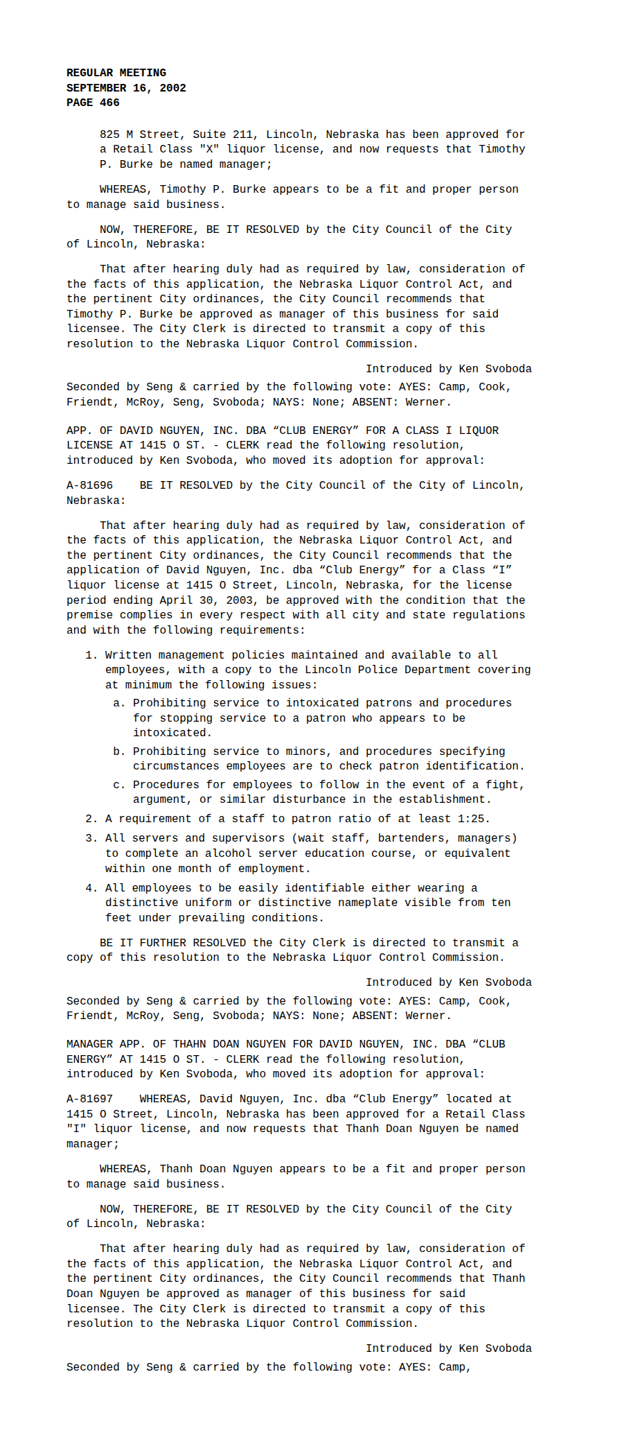REGULAR MEETING
SEPTEMBER 16, 2002
PAGE 466
825 M Street, Suite 211, Lincoln, Nebraska has been approved for a Retail Class "X" liquor license, and now requests that Timothy P. Burke be named manager;
WHEREAS, Timothy P. Burke appears to be a fit and proper person to manage said business.
NOW, THEREFORE, BE IT RESOLVED by the City Council of the City of Lincoln, Nebraska:
That after hearing duly had as required by law, consideration of the facts of this application, the Nebraska Liquor Control Act, and the pertinent City ordinances, the City Council recommends that Timothy P. Burke be approved as manager of this business for said licensee. The City Clerk is directed to transmit a copy of this resolution to the Nebraska Liquor Control Commission.
Introduced by Ken Svoboda
Seconded by Seng & carried by the following vote: AYES: Camp, Cook, Friendt, McRoy, Seng, Svoboda; NAYS: None; ABSENT: Werner.
APP. OF DAVID NGUYEN, INC. DBA “CLUB ENERGY” FOR A CLASS I LIQUOR LICENSE AT 1415 O ST. - CLERK read the following resolution, introduced by Ken Svoboda, who moved its adoption for approval:
A-81696 BE IT RESOLVED by the City Council of the City of Lincoln, Nebraska:
That after hearing duly had as required by law, consideration of the facts of this application, the Nebraska Liquor Control Act, and the pertinent City ordinances, the City Council recommends that the application of David Nguyen, Inc. dba “Club Energy” for a Class “I” liquor license at 1415 O Street, Lincoln, Nebraska, for the license period ending April 30, 2003, be approved with the condition that the premise complies in every respect with all city and state regulations and with the following requirements:
Written management policies maintained and available to all employees, with a copy to the Lincoln Police Department covering at minimum the following issues:
Prohibiting service to intoxicated patrons and procedures for stopping service to a patron who appears to be intoxicated.
Prohibiting service to minors, and procedures specifying circumstances employees are to check patron identification.
Procedures for employees to follow in the event of a fight, argument, or similar disturbance in the establishment.
A requirement of a staff to patron ratio of at least 1:25.
All servers and supervisors (wait staff, bartenders, managers) to complete an alcohol server education course, or equivalent within one month of employment.
All employees to be easily identifiable either wearing a distinctive uniform or distinctive nameplate visible from ten feet under prevailing conditions.
BE IT FURTHER RESOLVED the City Clerk is directed to transmit a copy of this resolution to the Nebraska Liquor Control Commission.
Introduced by Ken Svoboda
Seconded by Seng & carried by the following vote: AYES: Camp, Cook, Friendt, McRoy, Seng, Svoboda; NAYS: None; ABSENT: Werner.
MANAGER APP. OF THAHN DOAN NGUYEN FOR DAVID NGUYEN, INC. DBA “CLUB ENERGY” AT 1415 O ST. - CLERK read the following resolution, introduced by Ken Svoboda, who moved its adoption for approval:
A-81697 WHEREAS, David Nguyen, Inc. dba “Club Energy” located at 1415 O Street, Lincoln, Nebraska has been approved for a Retail Class "I" liquor license, and now requests that Thanh Doan Nguyen be named manager;
WHEREAS, Thanh Doan Nguyen appears to be a fit and proper person to manage said business.
NOW, THEREFORE, BE IT RESOLVED by the City Council of the City of Lincoln, Nebraska:
That after hearing duly had as required by law, consideration of the facts of this application, the Nebraska Liquor Control Act, and the pertinent City ordinances, the City Council recommends that Thanh Doan Nguyen be approved as manager of this business for said licensee. The City Clerk is directed to transmit a copy of this resolution to the Nebraska Liquor Control Commission.
Introduced by Ken Svoboda
Seconded by Seng & carried by the following vote: AYES: Camp,